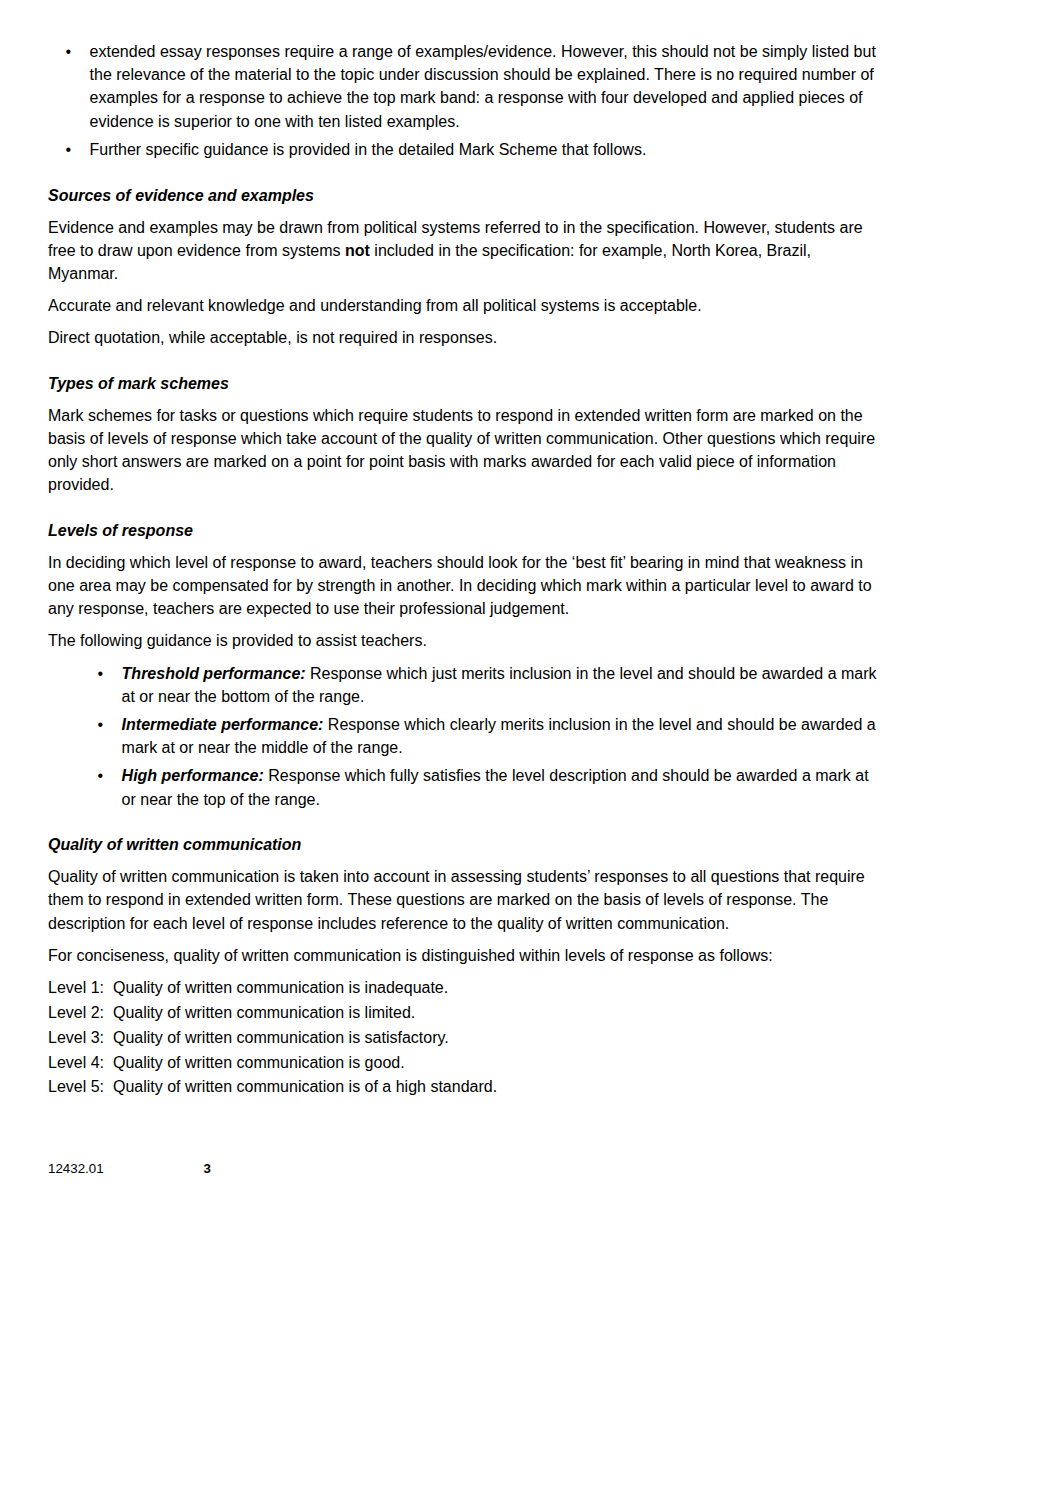extended essay responses require a range of examples/evidence. However, this should not be simply listed but the relevance of the material to the topic under discussion should be explained. There is no required number of examples for a response to achieve the top mark band: a response with four developed and applied pieces of evidence is superior to one with ten listed examples.
Further specific guidance is provided in the detailed Mark Scheme that follows.
Sources of evidence and examples
Evidence and examples may be drawn from political systems referred to in the specification. However, students are free to draw upon evidence from systems not included in the specification: for example, North Korea, Brazil, Myanmar.
Accurate and relevant knowledge and understanding from all political systems is acceptable.
Direct quotation, while acceptable, is not required in responses.
Types of mark schemes
Mark schemes for tasks or questions which require students to respond in extended written form are marked on the basis of levels of response which take account of the quality of written communication. Other questions which require only short answers are marked on a point for point basis with marks awarded for each valid piece of information provided.
Levels of response
In deciding which level of response to award, teachers should look for the ‘best fit’ bearing in mind that weakness in one area may be compensated for by strength in another. In deciding which mark within a particular level to award to any response, teachers are expected to use their professional judgement.
The following guidance is provided to assist teachers.
Threshold performance: Response which just merits inclusion in the level and should be awarded a mark at or near the bottom of the range.
Intermediate performance: Response which clearly merits inclusion in the level and should be awarded a mark at or near the middle of the range.
High performance: Response which fully satisfies the level description and should be awarded a mark at or near the top of the range.
Quality of written communication
Quality of written communication is taken into account in assessing students’ responses to all questions that require them to respond in extended written form. These questions are marked on the basis of levels of response. The description for each level of response includes reference to the quality of written communication.
For conciseness, quality of written communication is distinguished within levels of response as follows:
Level 1: Quality of written communication is inadequate.
Level 2: Quality of written communication is limited.
Level 3: Quality of written communication is satisfactory.
Level 4: Quality of written communication is good.
Level 5: Quality of written communication is of a high standard.
12432.01 3